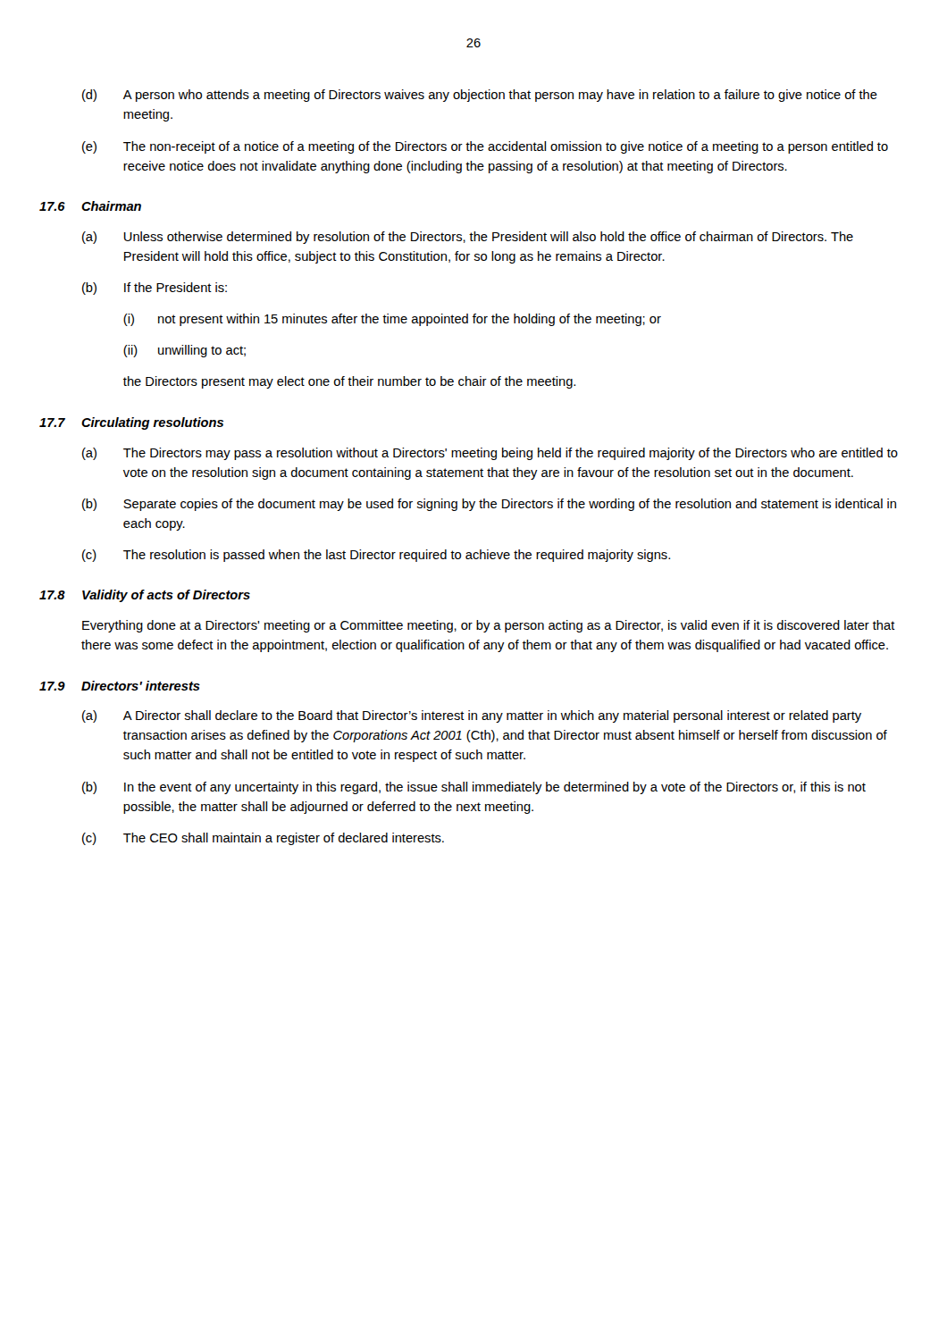26
(d)
A person who attends a meeting of Directors waives any objection that person may have in relation to a failure to give notice of the meeting.
(e)
The non-receipt of a notice of a meeting of the Directors or the accidental omission to give notice of a meeting to a person entitled to receive notice does not invalidate anything done (including the passing of a resolution) at that meeting of Directors.
17.6 Chairman
(a)
Unless otherwise determined by resolution of the Directors, the President will also hold the office of chairman of Directors. The President will hold this office, subject to this Constitution, for so long as he remains a Director.
(b)
If the President is:
(i)
not present within 15 minutes after the time appointed for the holding of the meeting; or
(ii)
unwilling to act;
the Directors present may elect one of their number to be chair of the meeting.
17.7 Circulating resolutions
(a)
The Directors may pass a resolution without a Directors' meeting being held if the required majority of the Directors who are entitled to vote on the resolution sign a document containing a statement that they are in favour of the resolution set out in the document.
(b)
Separate copies of the document may be used for signing by the Directors if the wording of the resolution and statement is identical in each copy.
(c)
The resolution is passed when the last Director required to achieve the required majority signs.
17.8 Validity of acts of Directors
Everything done at a Directors' meeting or a Committee meeting, or by a person acting as a Director, is valid even if it is discovered later that there was some defect in the appointment, election or qualification of any of them or that any of them was disqualified or had vacated office.
17.9 Directors' interests
(a)
A Director shall declare to the Board that Director’s interest in any matter in which any material personal interest or related party transaction arises as defined by the Corporations Act 2001 (Cth), and that Director must absent himself or herself from discussion of such matter and shall not be entitled to vote in respect of such matter.
(b)
In the event of any uncertainty in this regard, the issue shall immediately be determined by a vote of the Directors or, if this is not possible, the matter shall be adjourned or deferred to the next meeting.
(c)
The CEO shall maintain a register of declared interests.